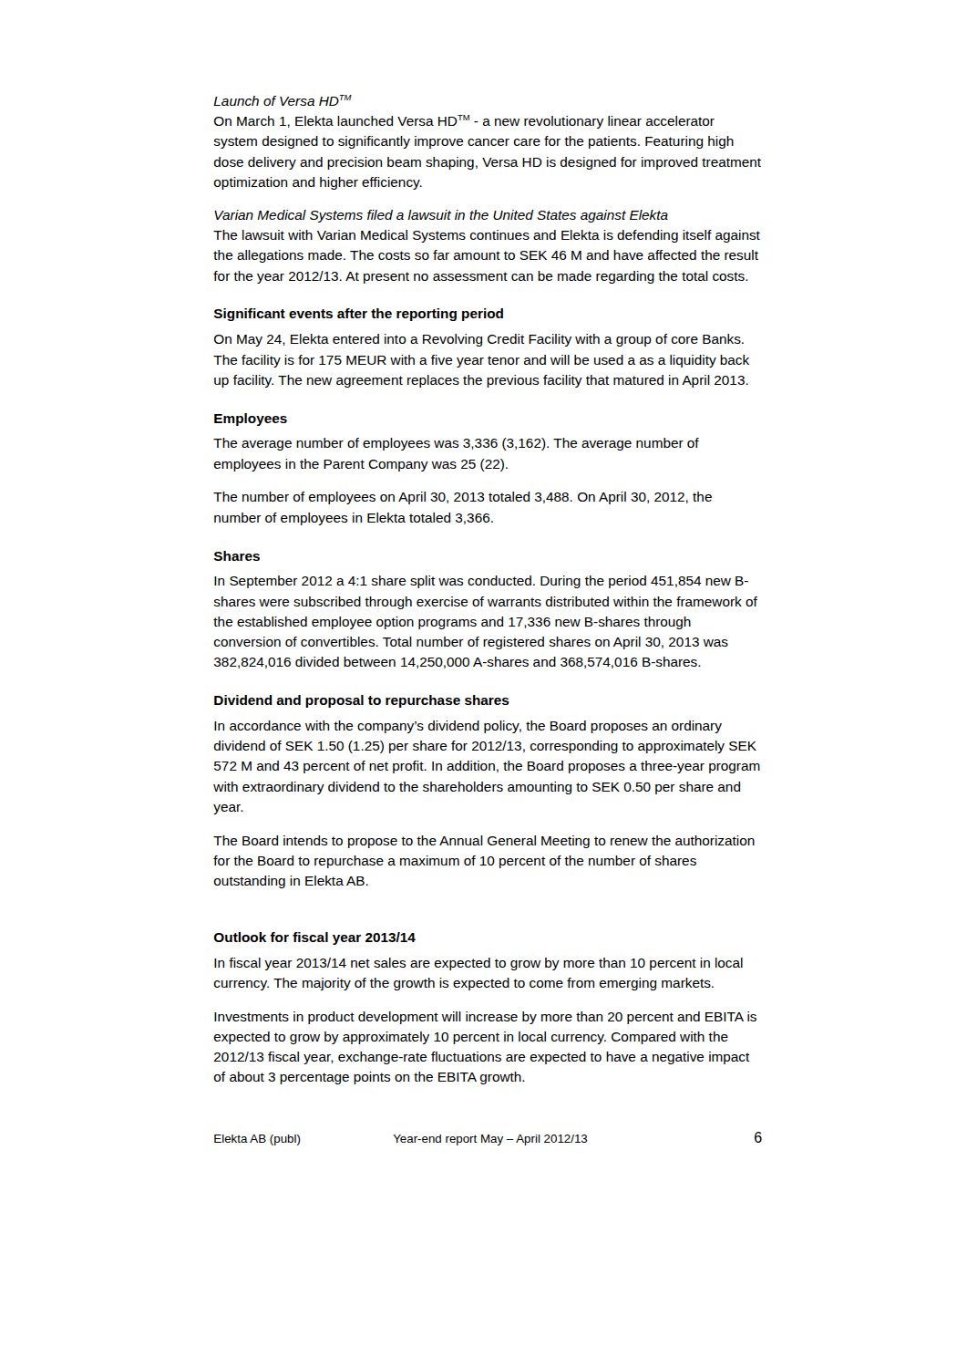Launch of Versa HDTM
On March 1, Elekta launched Versa HDTM - a new revolutionary linear accelerator system designed to significantly improve cancer care for the patients. Featuring high dose delivery and precision beam shaping, Versa HD is designed for improved treatment optimization and higher efficiency.
Varian Medical Systems filed a lawsuit in the United States against Elekta
The lawsuit with Varian Medical Systems continues and Elekta is defending itself against the allegations made. The costs so far amount to SEK 46 M and have affected the result for the year 2012/13. At present no assessment can be made regarding the total costs.
Significant events after the reporting period
On May 24, Elekta entered into a Revolving Credit Facility with a group of core Banks. The facility is for 175 MEUR with a five year tenor and will be used a as a liquidity back up facility. The new agreement replaces the previous facility that matured in April 2013.
Employees
The average number of employees was 3,336 (3,162). The average number of employees in the Parent Company was 25 (22).
The number of employees on April 30, 2013 totaled 3,488. On April 30, 2012, the number of employees in Elekta totaled 3,366.
Shares
In September 2012 a 4:1 share split was conducted. During the period 451,854 new B-shares were subscribed through exercise of warrants distributed within the framework of the established employee option programs and 17,336 new B-shares through conversion of convertibles. Total number of registered shares on April 30, 2013 was 382,824,016 divided between 14,250,000 A-shares and 368,574,016 B-shares.
Dividend and proposal to repurchase shares
In accordance with the company’s dividend policy, the Board proposes an ordinary dividend of SEK 1.50 (1.25) per share for 2012/13, corresponding to approximately SEK 572 M and 43 percent of net profit. In addition, the Board proposes a three-year program with extraordinary dividend to the shareholders amounting to SEK 0.50 per share and year.
The Board intends to propose to the Annual General Meeting to renew the authorization for the Board to repurchase a maximum of 10 percent of the number of shares outstanding in Elekta AB.
Outlook for fiscal year 2013/14
In fiscal year 2013/14 net sales are expected to grow by more than 10 percent in local currency. The majority of the growth is expected to come from emerging markets.
Investments in product development will increase by more than 20 percent and EBITA is expected to grow by approximately 10 percent in local currency. Compared with the 2012/13 fiscal year, exchange-rate fluctuations are expected to have a negative impact of about 3 percentage points on the EBITA growth.
Elekta AB (publ)
Year-end report May – April 2012/13
6